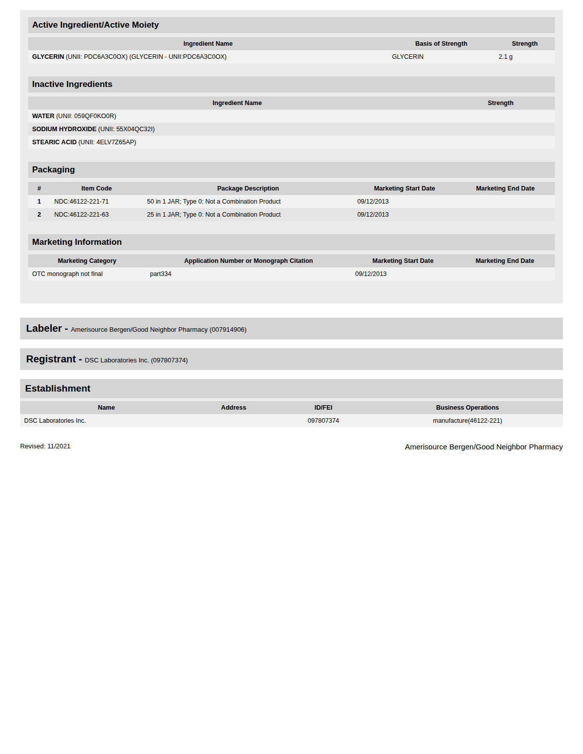Active Ingredient/Active Moiety
| Ingredient Name | Basis of Strength | Strength |
| --- | --- | --- |
| GLYCERIN (UNII: PDC6A3C0OX) (GLYCERIN - UNII:PDC6A3C0OX) | GLYCERIN | 2.1 g |
Inactive Ingredients
| Ingredient Name | Strength |
| --- | --- |
| WATER (UNII: 059QF0KO0R) | |
| SODIUM HYDROXIDE (UNII: 55X04QC32I) | |
| STEARIC ACID (UNII: 4ELV7Z65AP) | |
Packaging
| # | Item Code | Package Description | Marketing Start Date | Marketing End Date |
| --- | --- | --- | --- | --- |
| 1 | NDC:46122-221-71 | 50 in 1 JAR; Type 0: Not a Combination Product | 09/12/2013 | |
| 2 | NDC:46122-221-63 | 25 in 1 JAR; Type 0: Not a Combination Product | 09/12/2013 | |
Marketing Information
| Marketing Category | Application Number or Monograph Citation | Marketing Start Date | Marketing End Date |
| --- | --- | --- | --- |
| OTC monograph not final | part334 | 09/12/2013 | |
Labeler - Amerisource Bergen/Good Neighbor Pharmacy (007914906)
Registrant - DSC Laboratories Inc. (097807374)
Establishment
| Name | Address | ID/FEI | Business Operations |
| --- | --- | --- | --- |
| DSC Laboratories Inc. | | 097807374 | manufacture(46122-221) |
Revised: 11/2021
Amerisource Bergen/Good Neighbor Pharmacy